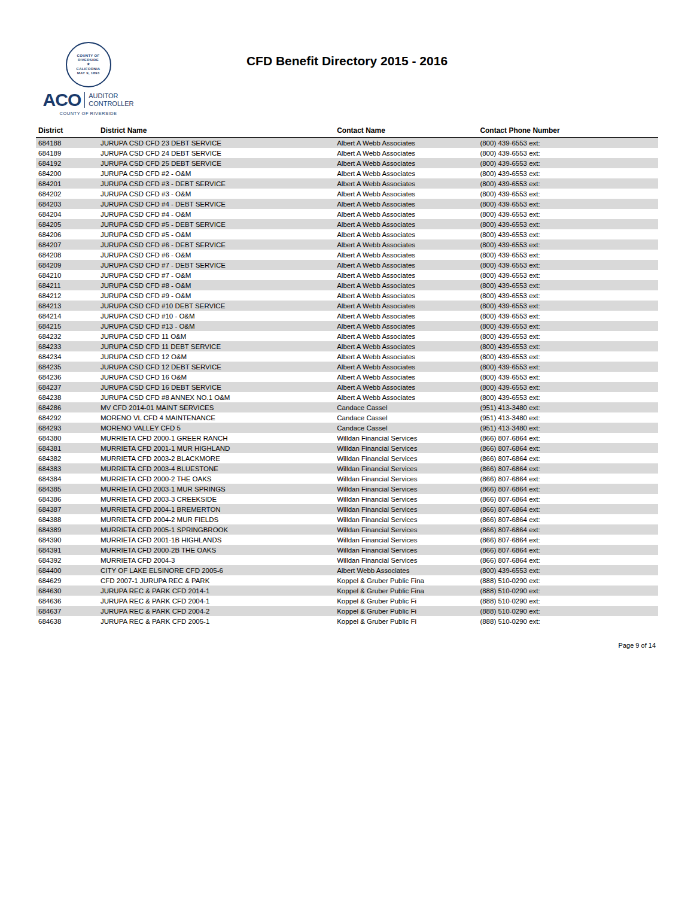COUNTY OF RIVERSIDE ★ CALIFORNIA MAY 9, 1893
ACO
AUDITOR
CONTROLLER
COUNTY OF RIVERSIDE
CFD Benefit Directory 2015 - 2016
| District | District Name | Contact Name | Contact Phone Number |
| --- | --- | --- | --- |
| 684188 | JURUPA CSD CFD 23 DEBT SERVICE | Albert A Webb Associates | (800) 439-6553 ext: |
| 684189 | JURUPA CSD CFD 24 DEBT SERVICE | Albert A Webb Associates | (800) 439-6553 ext: |
| 684192 | JURUPA CSD CFD 25 DEBT SERVICE | Albert A Webb Associates | (800) 439-6553 ext: |
| 684200 | JURUPA CSD CFD #2 - O&M | Albert A Webb Associates | (800) 439-6553 ext: |
| 684201 | JURUPA CSD CFD #3 - DEBT SERVICE | Albert A Webb Associates | (800) 439-6553 ext: |
| 684202 | JURUPA CSD CFD #3 - O&M | Albert A Webb Associates | (800) 439-6553 ext: |
| 684203 | JURUPA CSD CFD #4 - DEBT SERVICE | Albert A Webb Associates | (800) 439-6553 ext: |
| 684204 | JURUPA CSD CFD #4 - O&M | Albert A Webb Associates | (800) 439-6553 ext: |
| 684205 | JURUPA CSD CFD #5 - DEBT SERVICE | Albert A Webb Associates | (800) 439-6553 ext: |
| 684206 | JURUPA CSD CFD #5 - O&M | Albert A Webb Associates | (800) 439-6553 ext: |
| 684207 | JURUPA CSD CFD #6 - DEBT SERVICE | Albert A Webb Associates | (800) 439-6553 ext: |
| 684208 | JURUPA CSD CFD #6 - O&M | Albert A Webb Associates | (800) 439-6553 ext: |
| 684209 | JURUPA CSD CFD #7 - DEBT SERVICE | Albert A Webb Associates | (800) 439-6553 ext: |
| 684210 | JURUPA CSD CFD #7 - O&M | Albert A Webb Associates | (800) 439-6553 ext: |
| 684211 | JURUPA CSD CFD #8 - O&M | Albert A Webb Associates | (800) 439-6553 ext: |
| 684212 | JURUPA CSD CFD #9 - O&M | Albert A Webb Associates | (800) 439-6553 ext: |
| 684213 | JURUPA CSD CFD #10 DEBT SERVICE | Albert A Webb Associates | (800) 439-6553 ext: |
| 684214 | JURUPA CSD CFD #10 - O&M | Albert A Webb Associates | (800) 439-6553 ext: |
| 684215 | JURUPA CSD CFD #13 - O&M | Albert A Webb Associates | (800) 439-6553 ext: |
| 684232 | JURUPA CSD CFD 11 O&M | Albert A Webb Associates | (800) 439-6553 ext: |
| 684233 | JURUPA CSD CFD 11 DEBT SERVICE | Albert A Webb Associates | (800) 439-6553 ext: |
| 684234 | JURUPA CSD CFD 12 O&M | Albert A Webb Associates | (800) 439-6553 ext: |
| 684235 | JURUPA CSD CFD 12 DEBT SERVICE | Albert A Webb Associates | (800) 439-6553 ext: |
| 684236 | JURUPA CSD CFD 16 O&M | Albert A Webb Associates | (800) 439-6553 ext: |
| 684237 | JURUPA CSD CFD 16 DEBT SERVICE | Albert A Webb Associates | (800) 439-6553 ext: |
| 684238 | JURUPA CSD CFD #8 ANNEX NO.1 O&M | Albert A Webb Associates | (800) 439-6553 ext: |
| 684286 | MV CFD 2014-01 MAINT SERVICES | Candace Cassel | (951) 413-3480 ext: |
| 684292 | MORENO VL CFD 4 MAINTENANCE | Candace Cassel | (951) 413-3480 ext: |
| 684293 | MORENO VALLEY CFD 5 | Candace Cassel | (951) 413-3480 ext: |
| 684380 | MURRIETA CFD 2000-1 GREER RANCH | Willdan Financial Services | (866) 807-6864 ext: |
| 684381 | MURRIETA CFD 2001-1 MUR HIGHLAND | Willdan Financial Services | (866) 807-6864 ext: |
| 684382 | MURRIETA CFD 2003-2 BLACKMORE | Willdan Financial Services | (866) 807-6864 ext: |
| 684383 | MURRIETA CFD 2003-4 BLUESTONE | Willdan Financial Services | (866) 807-6864 ext: |
| 684384 | MURRIETA CFD 2000-2 THE OAKS | Willdan Financial Services | (866) 807-6864 ext: |
| 684385 | MURRIETA CFD 2003-1 MUR SPRINGS | Willdan Financial Services | (866) 807-6864 ext: |
| 684386 | MURRIETA CFD 2003-3 CREEKSIDE | Willdan Financial Services | (866) 807-6864 ext: |
| 684387 | MURRIETA CFD 2004-1 BREMERTON | Willdan Financial Services | (866) 807-6864 ext: |
| 684388 | MURRIETA CFD 2004-2 MUR FIELDS | Willdan Financial Services | (866) 807-6864 ext: |
| 684389 | MURRIETA CFD 2005-1 SPRINGBROOK | Willdan Financial Services | (866) 807-6864 ext: |
| 684390 | MURRIETA CFD 2001-1B HIGHLANDS | Willdan Financial Services | (866) 807-6864 ext: |
| 684391 | MURRIETA CFD 2000-2B THE OAKS | Willdan Financial Services | (866) 807-6864 ext: |
| 684392 | MURRIETA CFD 2004-3 | Willdan Financial Services | (866) 807-6864 ext: |
| 684400 | CITY OF LAKE ELSINORE CFD 2005-6 | Albert Webb Associates | (800) 439-6553 ext: |
| 684629 | CFD 2007-1 JURUPA REC & PARK | Koppel & Gruber Public Fina | (888) 510-0290 ext: |
| 684630 | JURUPA REC & PARK CFD 2014-1 | Koppel & Gruber Public Fina | (888) 510-0290 ext: |
| 684636 | JURUPA REC & PARK CFD 2004-1 | Koppel & Gruber Public Fi | (888) 510-0290 ext: |
| 684637 | JURUPA REC & PARK CFD 2004-2 | Koppel & Gruber Public Fi | (888) 510-0290 ext: |
| 684638 | JURUPA REC & PARK CFD 2005-1 | Koppel & Gruber Public Fi | (888) 510-0290 ext: |
Page 9 of 14